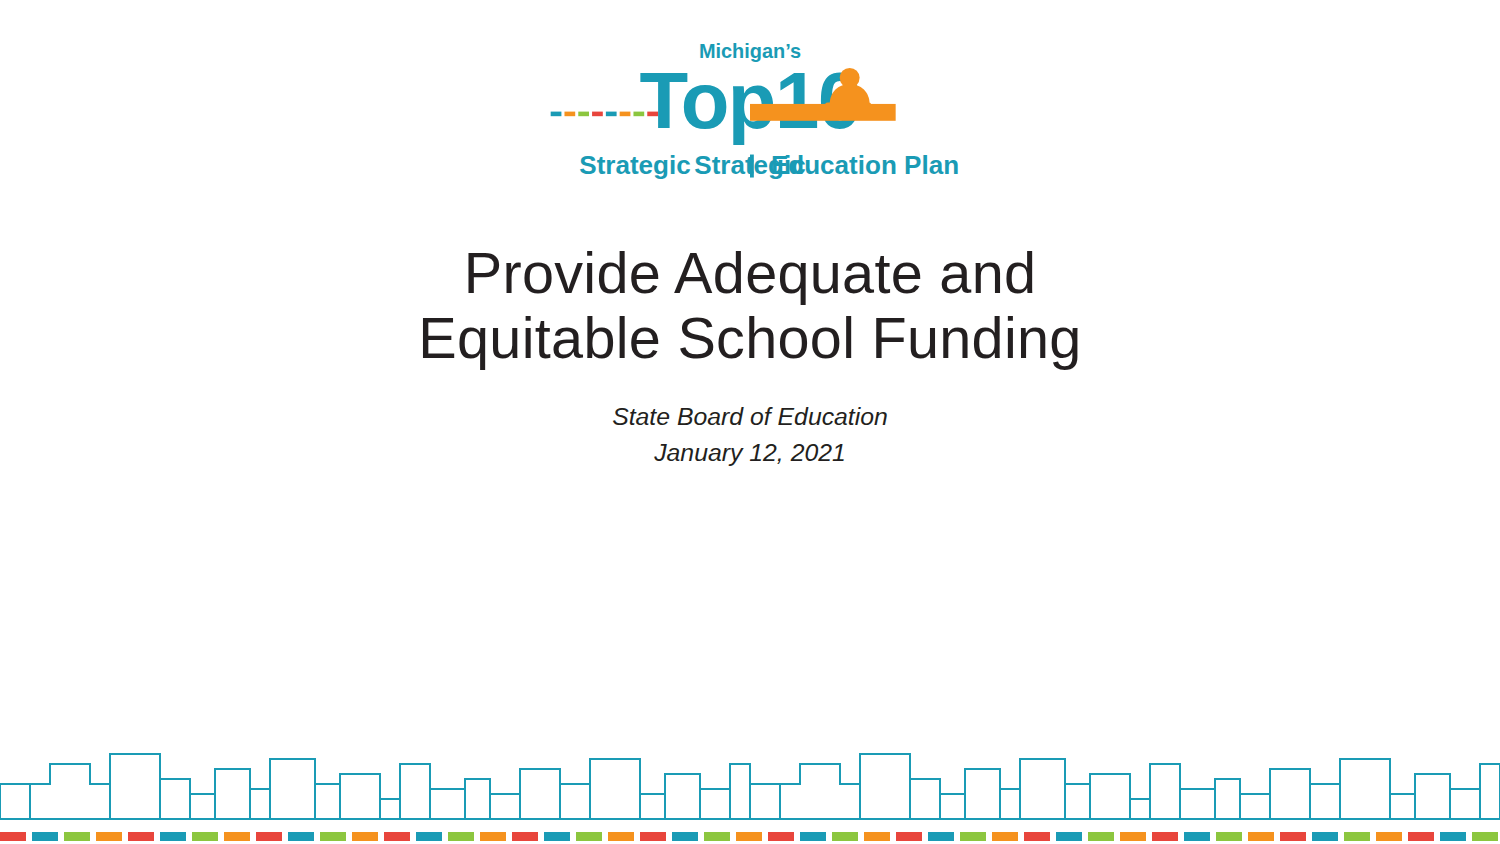Michigan’s Top10 Strategic Education Plan Strategic
Provide Adequate and
Equitable School Funding
State Board of Education January 12, 2021